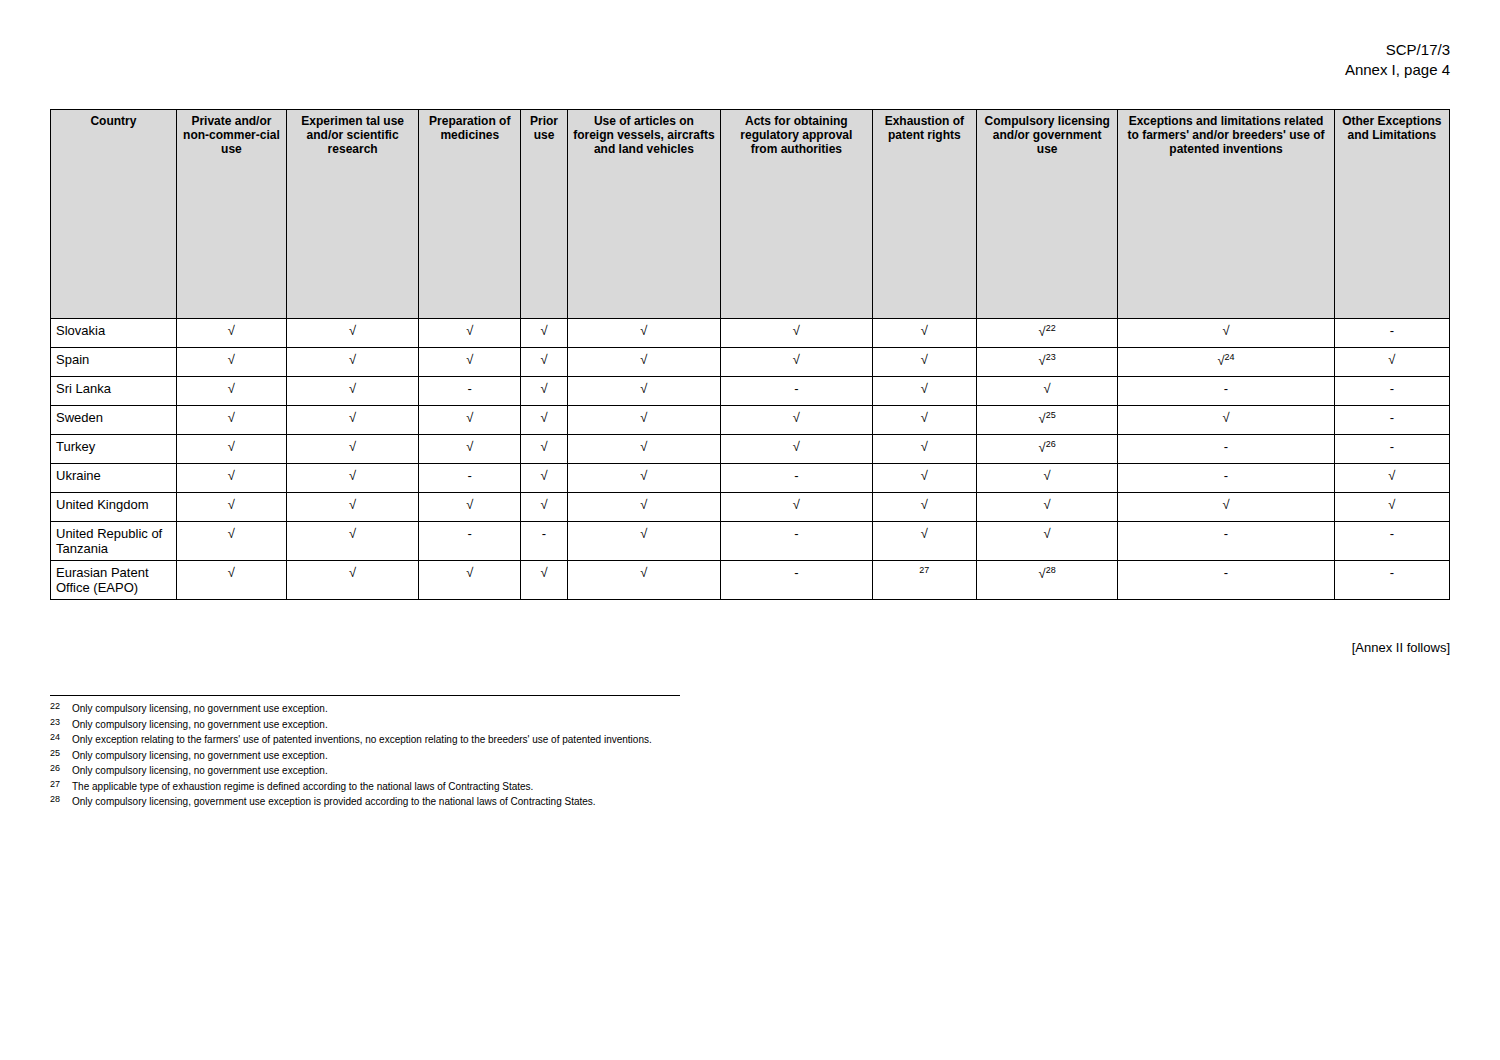SCP/17/3
Annex I, page 4
| Country | Private and/or non-commer-cial use | Experimen tal use and/or scientific research | Preparation of medicines | Prior use | Use of articles on foreign vessels, aircrafts and land vehicles | Acts for obtaining regulatory approval from authorities | Exhaustion of patent rights | Compulsory licensing and/or government use | Exceptions and limitations related to farmers' and/or breeders' use of patented inventions | Other Exceptions and Limitations |
| --- | --- | --- | --- | --- | --- | --- | --- | --- | --- | --- |
| Slovakia | √ | √ | √ | √ | √ | √ | √ | √ 22 | √ | - |
| Spain | √ | √ | √ | √ | √ | √ | √ | √ 23 | √ 24 | √ |
| Sri Lanka | √ | √ | - | √ | √ | - | √ | √ | - | - |
| Sweden | √ | √ | √ | √ | √ | √ | √ | √ 25 | √ | - |
| Turkey | √ | √ | √ | √ | √ | √ | √ | √ 26 | - | - |
| Ukraine | √ | √ | - | √ | √ | - | √ | √ | - | √ |
| United Kingdom | √ | √ | √ | √ | √ | √ | √ | √ | √ | √ |
| United Republic of Tanzania | √ | √ | - | - | √ | - | √ | √ | - | - |
| Eurasian Patent Office (EAPO) | √ | √ | √ | √ | √ | - | 27 | √ 28 | - | - |
[Annex II follows]
Only compulsory licensing, no government use exception.
Only compulsory licensing, no government use exception.
Only exception relating to the farmers' use of patented inventions, no exception relating to the breeders' use of patented inventions.
Only compulsory licensing, no government use exception.
Only compulsory licensing, no government use exception.
The applicable type of exhaustion regime is defined according to the national laws of Contracting States.
Only compulsory licensing, government use exception is provided according to the national laws of Contracting States.